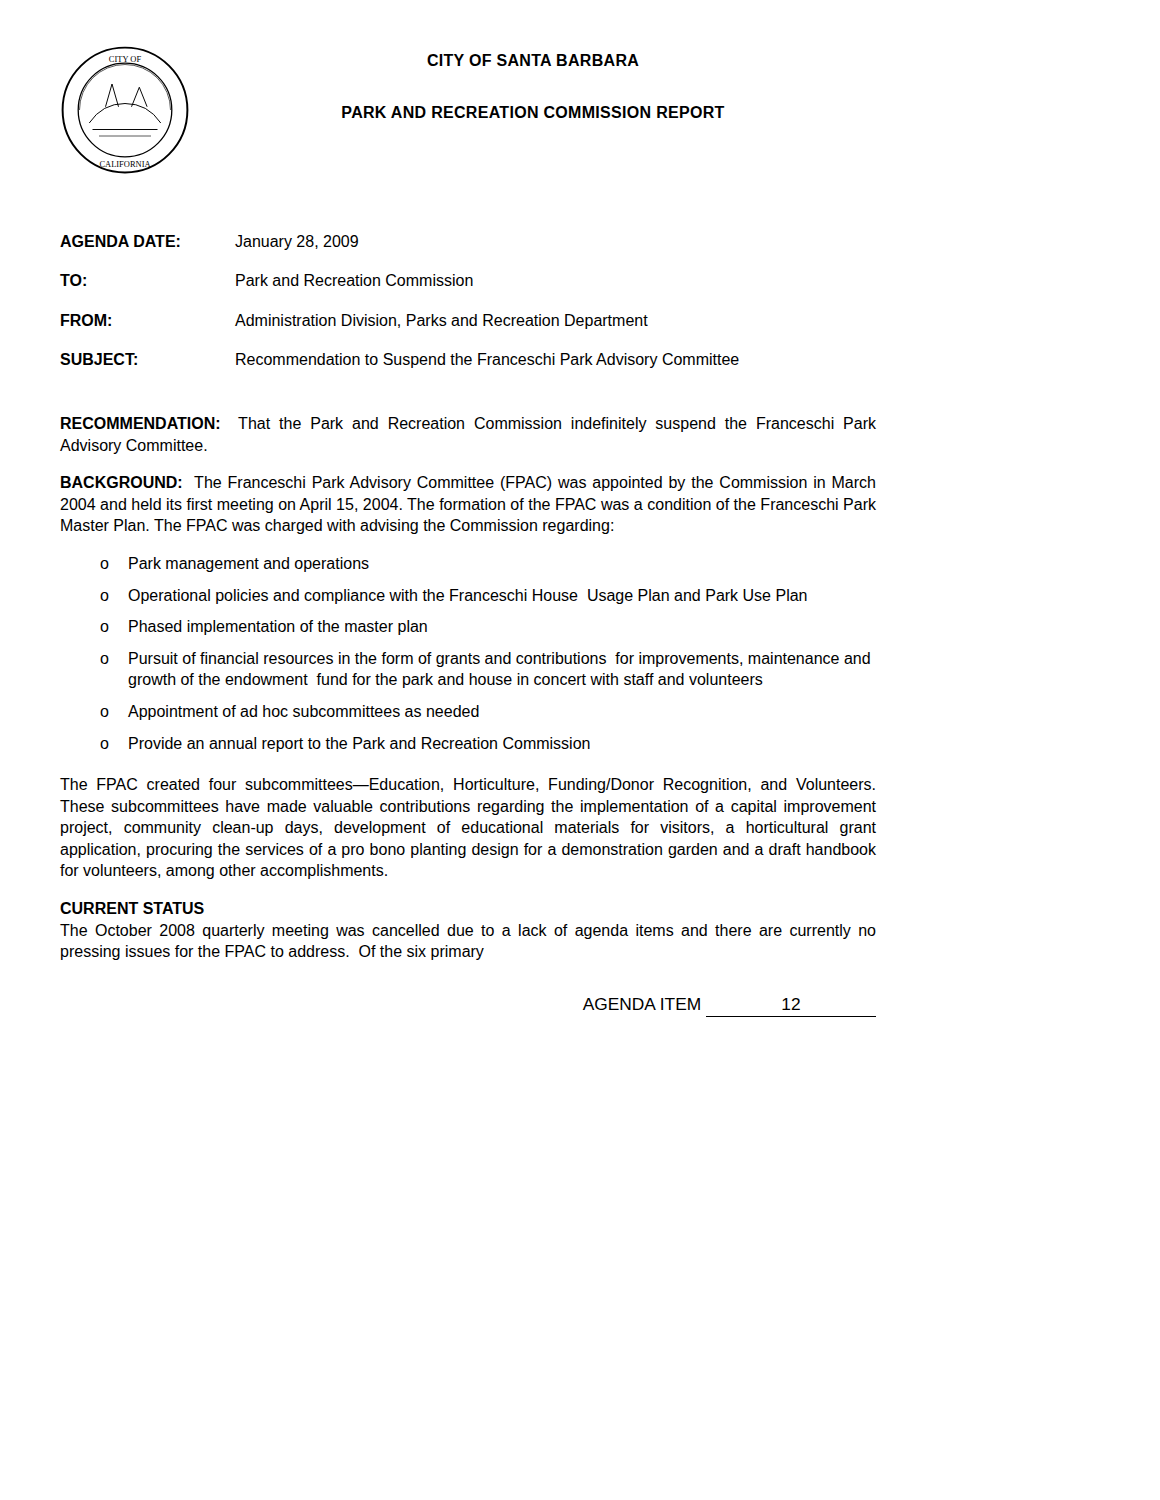CITY OF SANTA BARBARA
PARK AND RECREATION COMMISSION REPORT
| AGENDA DATE: | January 28, 2009 |
| TO: | Park and Recreation Commission |
| FROM: | Administration Division, Parks and Recreation Department |
| SUBJECT: | Recommendation to Suspend the Franceschi Park Advisory Committee |
RECOMMENDATION: That the Park and Recreation Commission indefinitely suspend the Franceschi Park Advisory Committee.
BACKGROUND: The Franceschi Park Advisory Committee (FPAC) was appointed by the Commission in March 2004 and held its first meeting on April 15, 2004. The formation of the FPAC was a condition of the Franceschi Park Master Plan. The FPAC was charged with advising the Commission regarding:
Park management and operations
Operational policies and compliance with the Franceschi House Usage Plan and Park Use Plan
Phased implementation of the master plan
Pursuit of financial resources in the form of grants and contributions for improvements, maintenance and growth of the endowment fund for the park and house in concert with staff and volunteers
Appointment of ad hoc subcommittees as needed
Provide an annual report to the Park and Recreation Commission
The FPAC created four subcommittees—Education, Horticulture, Funding/Donor Recognition, and Volunteers. These subcommittees have made valuable contributions regarding the implementation of a capital improvement project, community clean-up days, development of educational materials for visitors, a horticultural grant application, procuring the services of a pro bono planting design for a demonstration garden and a draft handbook for volunteers, among other accomplishments.
Current Status
The October 2008 quarterly meeting was cancelled due to a lack of agenda items and there are currently no pressing issues for the FPAC to address. Of the six primary
AGENDA ITEM 12